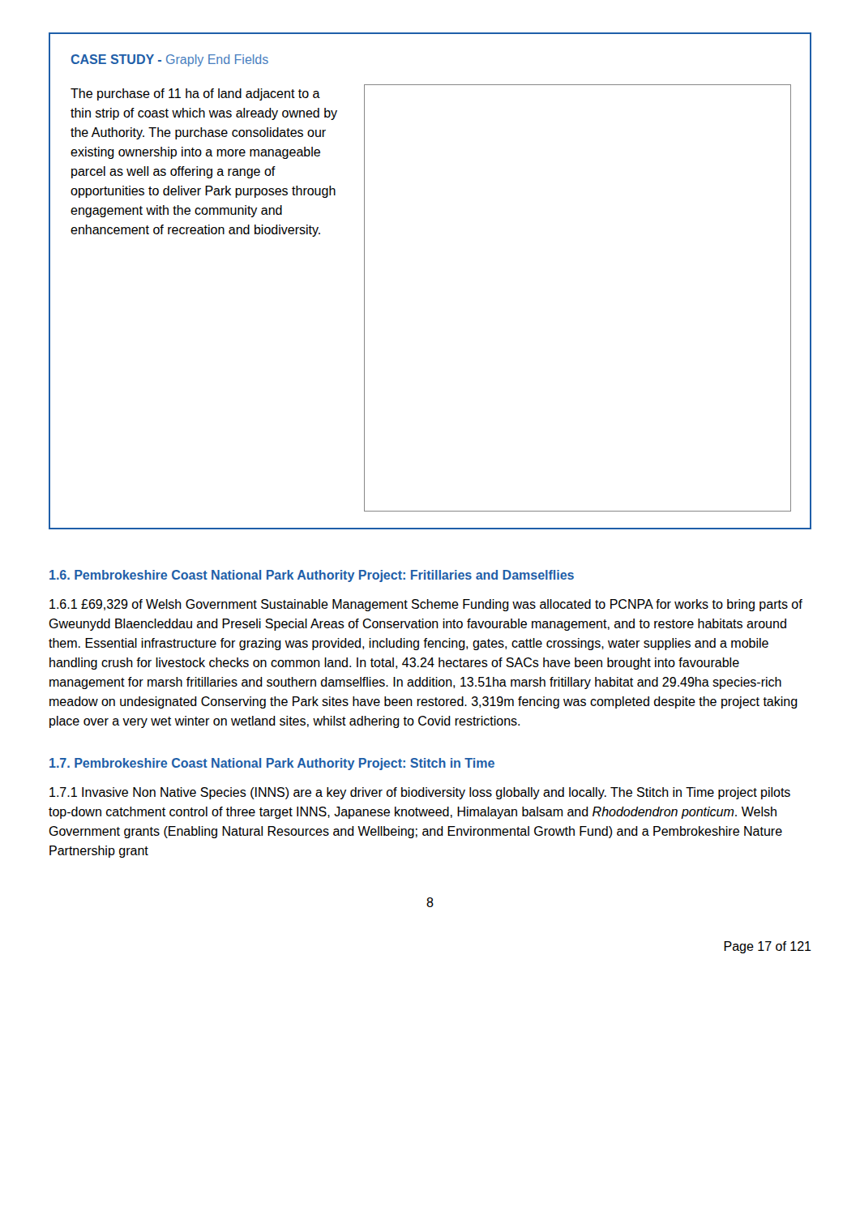CASE STUDY - Graply End Fields
The purchase of 11 ha of land adjacent to a thin strip of coast which was already owned by the Authority. The purchase consolidates our existing ownership into a more manageable parcel as well as offering a range of opportunities to deliver Park purposes through engagement with the community and enhancement of recreation and biodiversity.
1.6. Pembrokeshire Coast National Park Authority Project: Fritillaries and Damselflies
1.6.1 £69,329 of Welsh Government Sustainable Management Scheme Funding was allocated to PCNPA for works to bring parts of Gweunydd Blaencleddau and Preseli Special Areas of Conservation into favourable management, and to restore habitats around them. Essential infrastructure for grazing was provided, including fencing, gates, cattle crossings, water supplies and a mobile handling crush for livestock checks on common land. In total, 43.24 hectares of SACs have been brought into favourable management for marsh fritillaries and southern damselflies. In addition, 13.51ha marsh fritillary habitat and 29.49ha species-rich meadow on undesignated Conserving the Park sites have been restored. 3,319m fencing was completed despite the project taking place over a very wet winter on wetland sites, whilst adhering to Covid restrictions.
1.7. Pembrokeshire Coast National Park Authority Project: Stitch in Time
1.7.1 Invasive Non Native Species (INNS) are a key driver of biodiversity loss globally and locally. The Stitch in Time project pilots top-down catchment control of three target INNS, Japanese knotweed, Himalayan balsam and Rhododendron ponticum. Welsh Government grants (Enabling Natural Resources and Wellbeing; and Environmental Growth Fund) and a Pembrokeshire Nature Partnership grant
8
Page 17 of 121